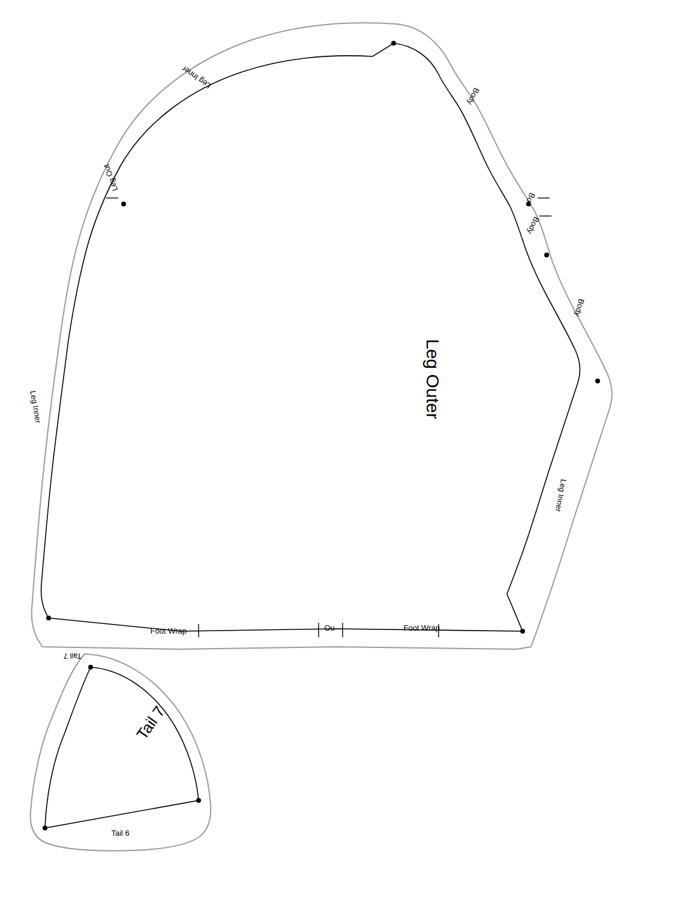Leg Outer
Leg Inner
Leg Inner
Leg Inner
Leg Out
Body
Bo
Body
Body
Foot Wrap
Ou
Foot Wrap
Tail 7
Tail 7
Tail 6